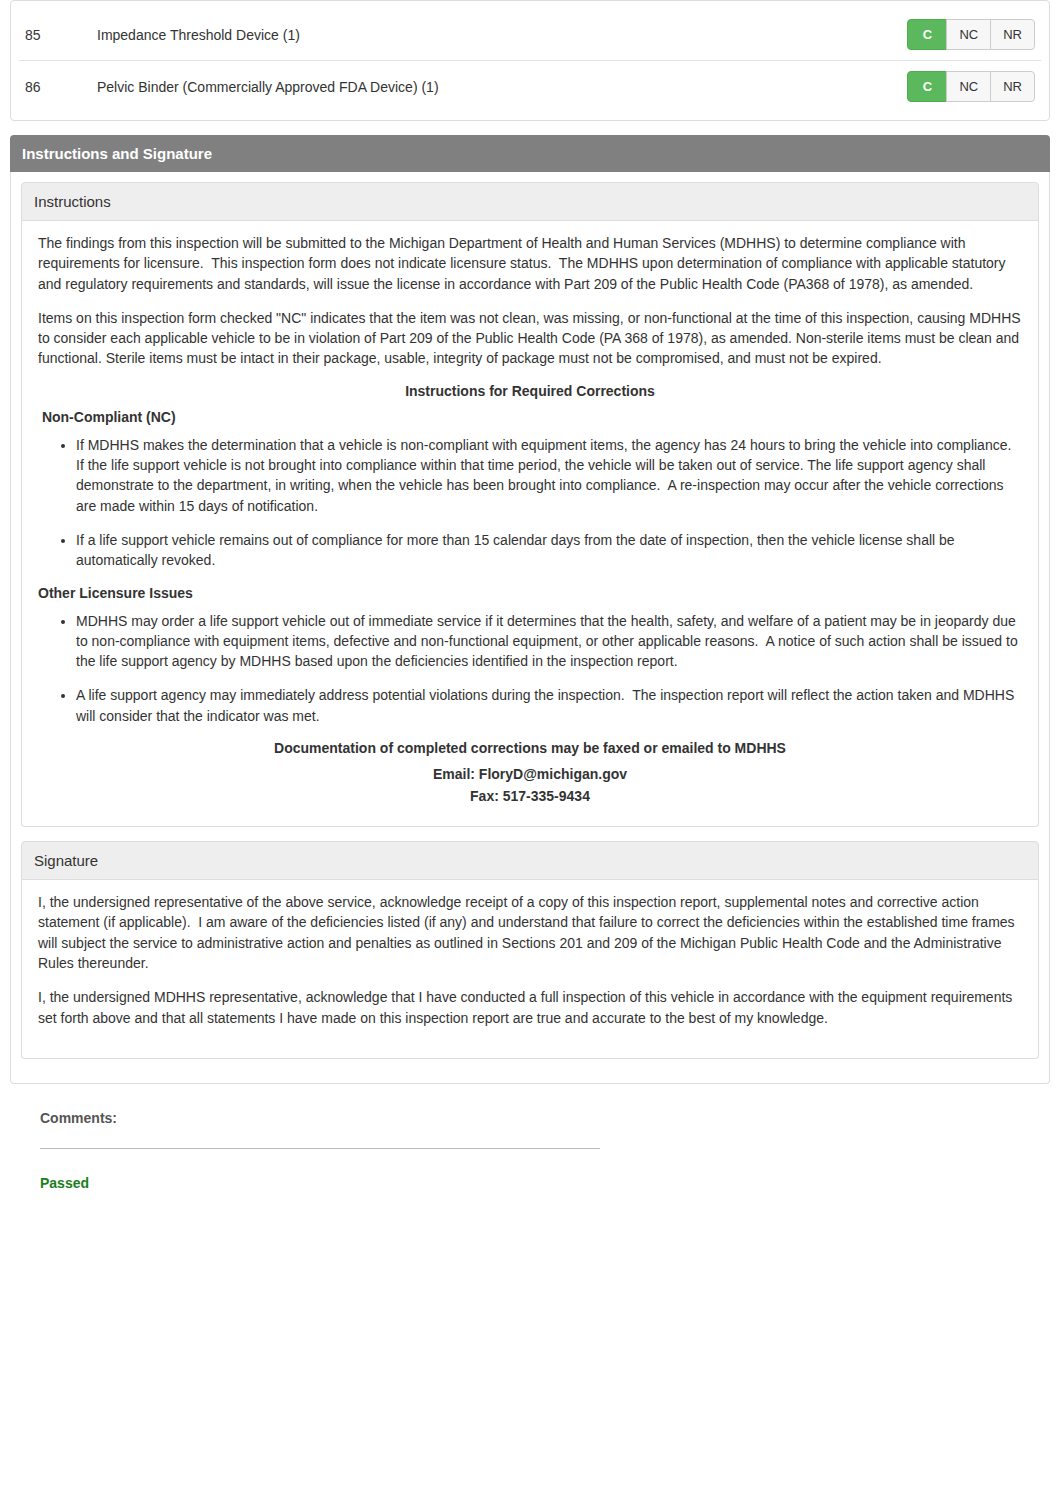| 85 | Impedance Threshold Device (1) | C NC NR |
| 86 | Pelvic Binder (Commercially Approved FDA Device) (1) | C NC NR |
Instructions and Signature
Instructions
The findings from this inspection will be submitted to the Michigan Department of Health and Human Services (MDHHS) to determine compliance with requirements for licensure. This inspection form does not indicate licensure status. The MDHHS upon determination of compliance with applicable statutory and regulatory requirements and standards, will issue the license in accordance with Part 209 of the Public Health Code (PA368 of 1978), as amended.
Items on this inspection form checked "NC" indicates that the item was not clean, was missing, or non-functional at the time of this inspection, causing MDHHS to consider each applicable vehicle to be in violation of Part 209 of the Public Health Code (PA 368 of 1978), as amended. Non-sterile items must be clean and functional. Sterile items must be intact in their package, usable, integrity of package must not be compromised, and must not be expired.
Instructions for Required Corrections
Non-Compliant (NC)
If MDHHS makes the determination that a vehicle is non-compliant with equipment items, the agency has 24 hours to bring the vehicle into compliance. If the life support vehicle is not brought into compliance within that time period, the vehicle will be taken out of service. The life support agency shall demonstrate to the department, in writing, when the vehicle has been brought into compliance. A re-inspection may occur after the vehicle corrections are made within 15 days of notification.
If a life support vehicle remains out of compliance for more than 15 calendar days from the date of inspection, then the vehicle license shall be automatically revoked.
Other Licensure Issues
MDHHS may order a life support vehicle out of immediate service if it determines that the health, safety, and welfare of a patient may be in jeopardy due to non-compliance with equipment items, defective and non-functional equipment, or other applicable reasons. A notice of such action shall be issued to the life support agency by MDHHS based upon the deficiencies identified in the inspection report.
A life support agency may immediately address potential violations during the inspection. The inspection report will reflect the action taken and MDHHS will consider that the indicator was met.
Documentation of completed corrections may be faxed or emailed to MDHHS
Email: FloryD@michigan.gov
Fax: 517-335-9434
Signature
I, the undersigned representative of the above service, acknowledge receipt of a copy of this inspection report, supplemental notes and corrective action statement (if applicable). I am aware of the deficiencies listed (if any) and understand that failure to correct the deficiencies within the established time frames will subject the service to administrative action and penalties as outlined in Sections 201 and 209 of the Michigan Public Health Code and the Administrative Rules thereunder.
I, the undersigned MDHHS representative, acknowledge that I have conducted a full inspection of this vehicle in accordance with the equipment requirements set forth above and that all statements I have made on this inspection report are true and accurate to the best of my knowledge.
Comments:
Passed